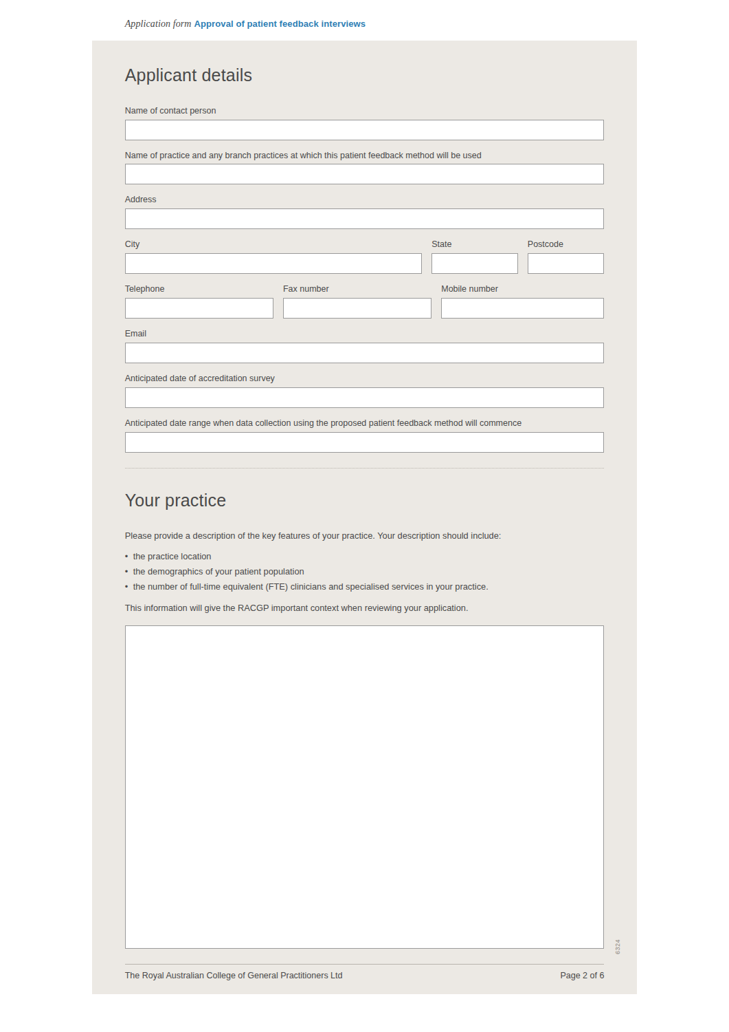Application form Approval of patient feedback interviews
Applicant details
Name of contact person
Name of practice and any branch practices at which this patient feedback method will be used
Address
City
State
Postcode
Telephone
Fax number
Mobile number
Email
Anticipated date of accreditation survey
Anticipated date range when data collection using the proposed patient feedback method will commence
Your practice
Please provide a description of the key features of your practice. Your description should include:
the practice location
the demographics of your patient population
the number of full-time equivalent (FTE) clinicians and specialised services in your practice.
This information will give the RACGP important context when reviewing your application.
6324
The Royal Australian College of General Practitioners Ltd Page 2 of 6